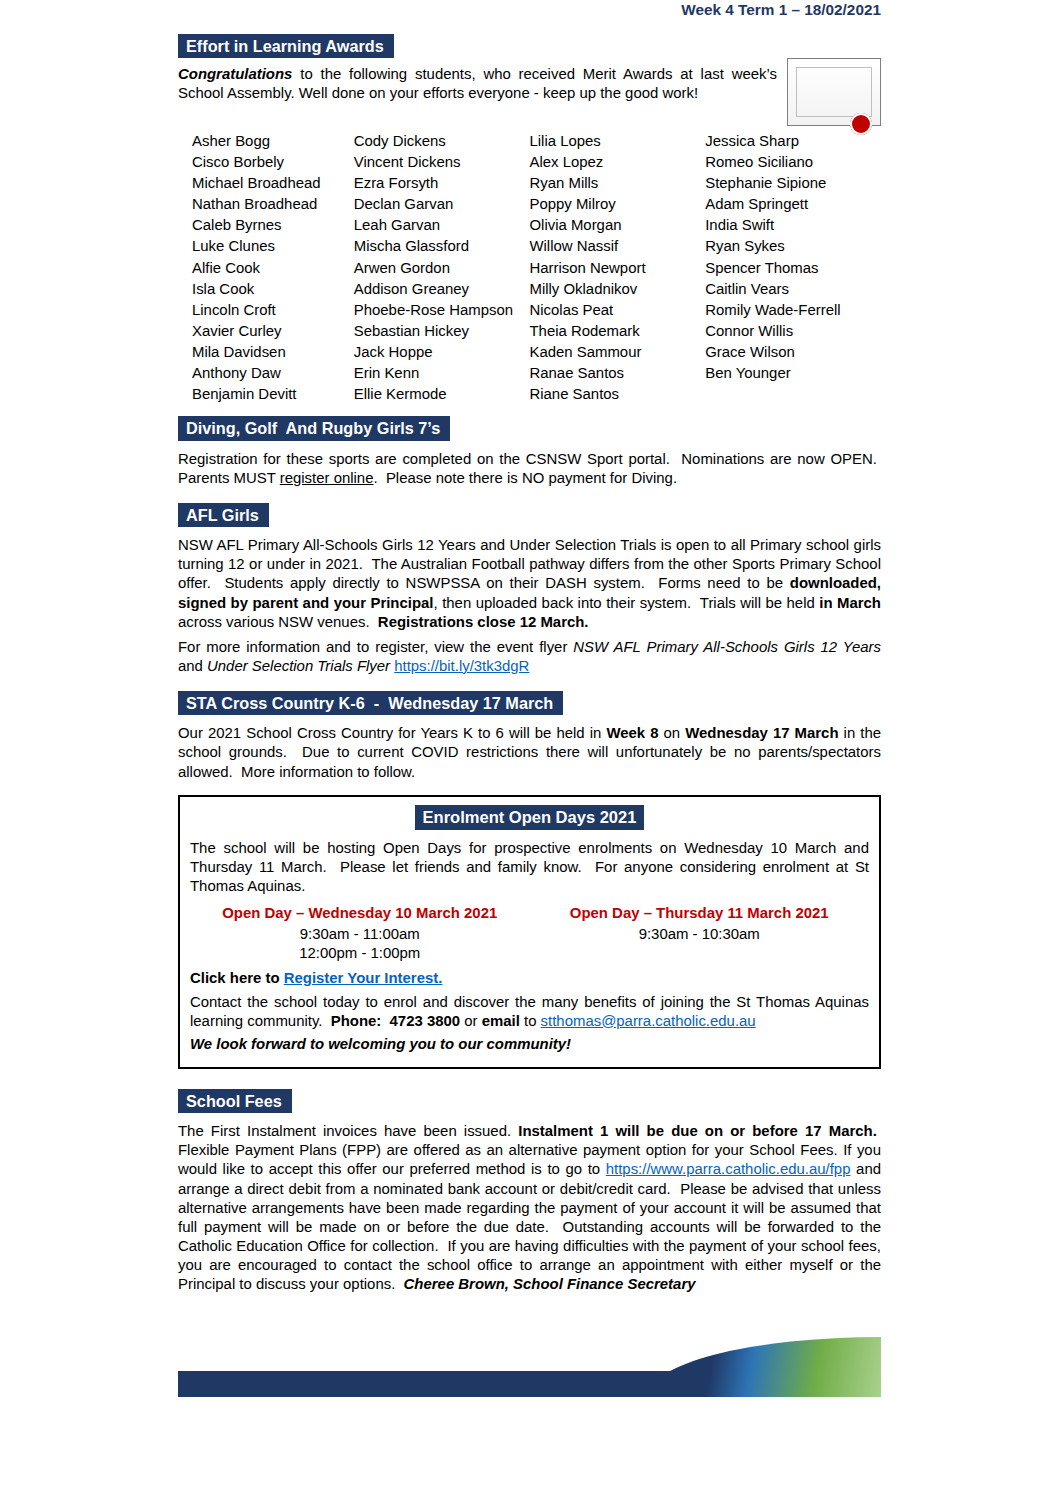Week 4 Term 1 – 18/02/2021
Effort in Learning Awards
Congratulations to the following students, who received Merit Awards at last week’s School Assembly. Well done on your efforts everyone - keep up the good work!
| Asher Bogg | Cody Dickens | Lilia Lopes | Jessica Sharp |
| Cisco Borbely | Vincent Dickens | Alex Lopez | Romeo Siciliano |
| Michael Broadhead | Ezra Forsyth | Ryan Mills | Stephanie Sipione |
| Nathan Broadhead | Declan Garvan | Poppy Milroy | Adam Springett |
| Caleb Byrnes | Leah Garvan | Olivia Morgan | India Swift |
| Luke Clunes | Mischa Glassford | Willow Nassif | Ryan Sykes |
| Alfie Cook | Arwen Gordon | Harrison Newport | Spencer Thomas |
| Isla Cook | Addison Greaney | Milly Okladnikov | Caitlin Vears |
| Lincoln Croft | Phoebe-Rose Hampson | Nicolas Peat | Romily Wade-Ferrell |
| Xavier Curley | Sebastian Hickey | Theia Rodemark | Connor Willis |
| Mila Davidsen | Jack Hoppe | Kaden Sammour | Grace Wilson |
| Anthony Daw | Erin Kenn | Ranae Santos | Ben Younger |
| Benjamin Devitt | Ellie Kermode | Riane Santos | |
Diving, Golf And Rugby Girls 7’s
Registration for these sports are completed on the CSNSW Sport portal. Nominations are now OPEN. Parents MUST register online. Please note there is NO payment for Diving.
AFL Girls
NSW AFL Primary All-Schools Girls 12 Years and Under Selection Trials is open to all Primary school girls turning 12 or under in 2021. The Australian Football pathway differs from the other Sports Primary School offer. Students apply directly to NSWPSSA on their DASH system. Forms need to be downloaded, signed by parent and your Principal, then uploaded back into their system. Trials will be held in March across various NSW venues. Registrations close 12 March.
For more information and to register, view the event flyer NSW AFL Primary All-Schools Girls 12 Years and Under Selection Trials Flyer https://bit.ly/3tk3dgR
STA Cross Country K-6 - Wednesday 17 March
Our 2021 School Cross Country for Years K to 6 will be held in Week 8 on Wednesday 17 March in the school grounds. Due to current COVID restrictions there will unfortunately be no parents/spectators allowed. More information to follow.
Enrolment Open Days 2021
The school will be hosting Open Days for prospective enrolments on Wednesday 10 March and Thursday 11 March. Please let friends and family know. For anyone considering enrolment at St Thomas Aquinas.
| Open Day – Wednesday 10 March 2021 | Open Day – Thursday 11 March 2021 |
| 9:30am - 11:00am 12:00pm - 1:00pm | 9:30am - 10:30am |
Click here to Register Your Interest.
Contact the school today to enrol and discover the many benefits of joining the St Thomas Aquinas learning community. Phone: 4723 3800 or email to stthomas@parra.catholic.edu.au
We look forward to welcoming you to our community!
School Fees
The First Instalment invoices have been issued. Instalment 1 will be due on or before 17 March. Flexible Payment Plans (FPP) are offered as an alternative payment option for your School Fees. If you would like to accept this offer our preferred method is to go to https://www.parra.catholic.edu.au/fpp and arrange a direct debit from a nominated bank account or debit/credit card. Please be advised that unless alternative arrangements have been made regarding the payment of your account it will be assumed that full payment will be made on or before the due date. Outstanding accounts will be forwarded to the Catholic Education Office for collection. If you are having difficulties with the payment of your school fees, you are encouraged to contact the school office to arrange an appointment with either myself or the Principal to discuss your options. Cheree Brown, School Finance Secretary